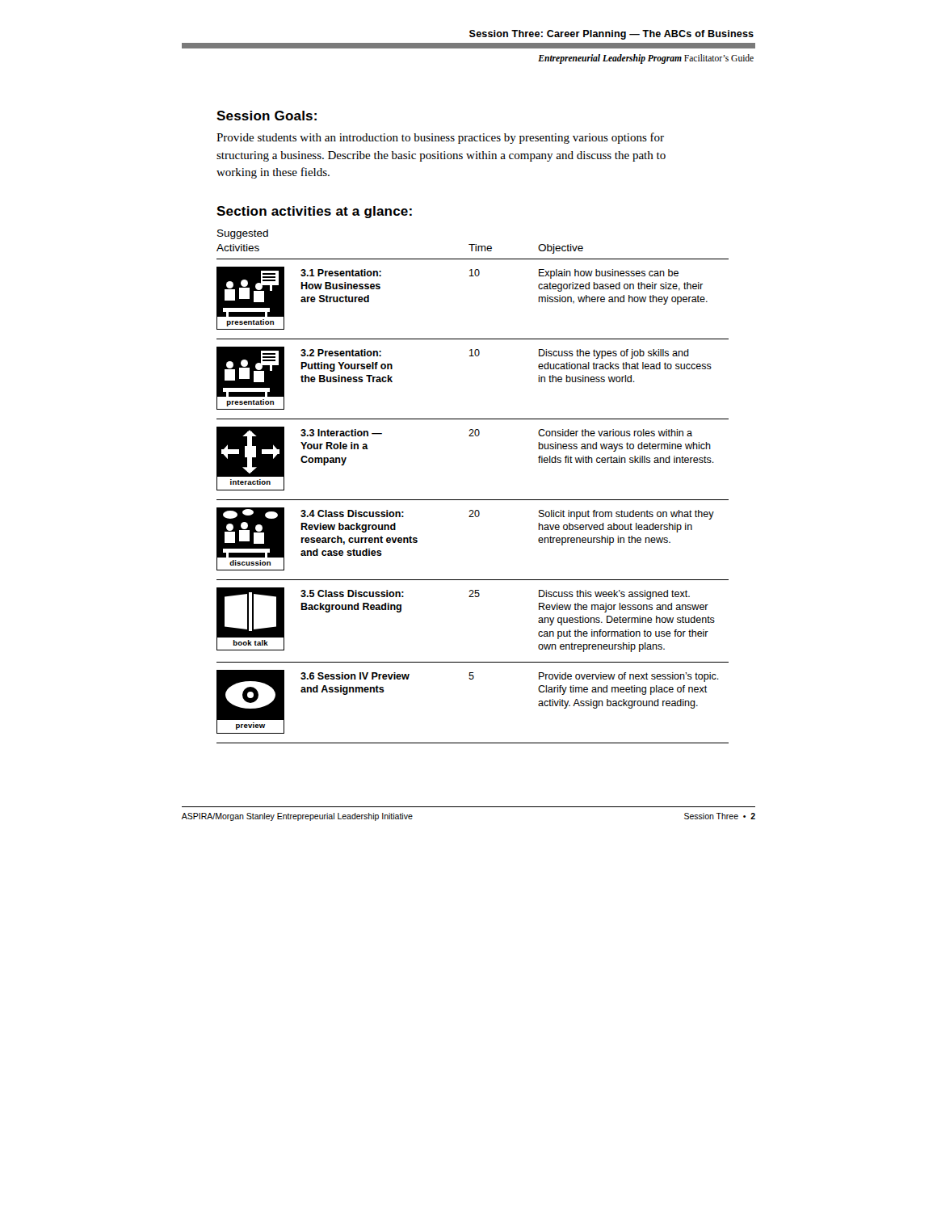Session Three: Career Planning — The ABCs of Business
Entrepreneurial Leadership Program Facilitator’s Guide
Session Goals:
Provide students with an introduction to business practices by presenting various options for structuring a business. Describe the basic positions within a company and discuss the path to working in these fields.
Section activities at a glance:
| Suggested Activities | | Time | Objective |
| --- | --- | --- | --- |
| presentation | 3.1 Presentation: How Businesses are Structured | 10 | Explain how businesses can be categorized based on their size, their mission, where and how they operate. |
| presentation | 3.2 Presentation: Putting Yourself on the Business Track | 10 | Discuss the types of job skills and educational tracks that lead to success in the business world. |
| interaction | 3.3 Interaction — Your Role in a Company | 20 | Consider the various roles within a business and ways to determine which fields fit with certain skills and interests. |
| discussion | 3.4 Class Discussion: Review background research, current events and case studies | 20 | Solicit input from students on what they have observed about leadership in entrepreneurship in the news. |
| book talk | 3.5 Class Discussion: Background Reading | 25 | Discuss this week’s assigned text. Review the major lessons and answer any questions. Determine how students can put the information to use for their own entrepreneurship plans. |
| preview | 3.6 Session IV Preview and Assignments | 5 | Provide overview of next session’s topic. Clarify time and meeting place of next activity. Assign background reading. |
ASPIRA/Morgan Stanley Entreprepeurial Leadership Initiative
Session Three • 2